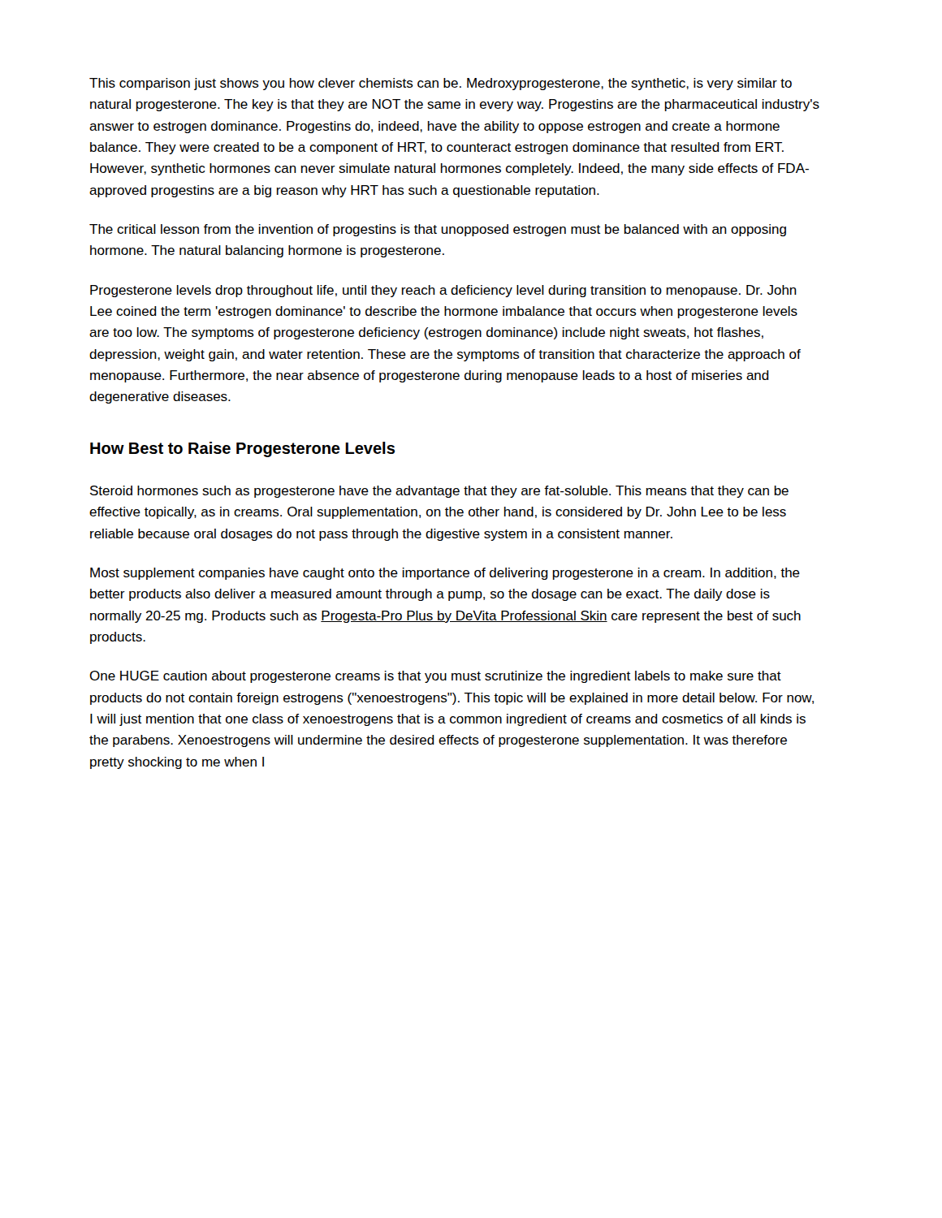This comparison just shows you how clever chemists can be. Medroxyprogesterone, the synthetic, is very similar to natural progesterone. The key is that they are NOT the same in every way. Progestins are the pharmaceutical industry's answer to estrogen dominance. Progestins do, indeed, have the ability to oppose estrogen and create a hormone balance. They were created to be a component of HRT, to counteract estrogen dominance that resulted from ERT. However, synthetic hormones can never simulate natural hormones completely. Indeed, the many side effects of FDA-approved progestins are a big reason why HRT has such a questionable reputation.
The critical lesson from the invention of progestins is that unopposed estrogen must be balanced with an opposing hormone. The natural balancing hormone is progesterone.
Progesterone levels drop throughout life, until they reach a deficiency level during transition to menopause. Dr. John Lee coined the term 'estrogen dominance' to describe the hormone imbalance that occurs when progesterone levels are too low. The symptoms of progesterone deficiency (estrogen dominance) include night sweats, hot flashes, depression, weight gain, and water retention. These are the symptoms of transition that characterize the approach of menopause. Furthermore, the near absence of progesterone during menopause leads to a host of miseries and degenerative diseases.
How Best to Raise Progesterone Levels
Steroid hormones such as progesterone have the advantage that they are fat-soluble. This means that they can be effective topically, as in creams. Oral supplementation, on the other hand, is considered by Dr. John Lee to be less reliable because oral dosages do not pass through the digestive system in a consistent manner.
Most supplement companies have caught onto the importance of delivering progesterone in a cream. In addition, the better products also deliver a measured amount through a pump, so the dosage can be exact. The daily dose is normally 20-25 mg. Products such as Progesta-Pro Plus by DeVita Professional Skin care represent the best of such products.
One HUGE caution about progesterone creams is that you must scrutinize the ingredient labels to make sure that products do not contain foreign estrogens ("xenoestrogens"). This topic will be explained in more detail below. For now, I will just mention that one class of xenoestrogens that is a common ingredient of creams and cosmetics of all kinds is the parabens. Xenoestrogens will undermine the desired effects of progesterone supplementation. It was therefore pretty shocking to me when I